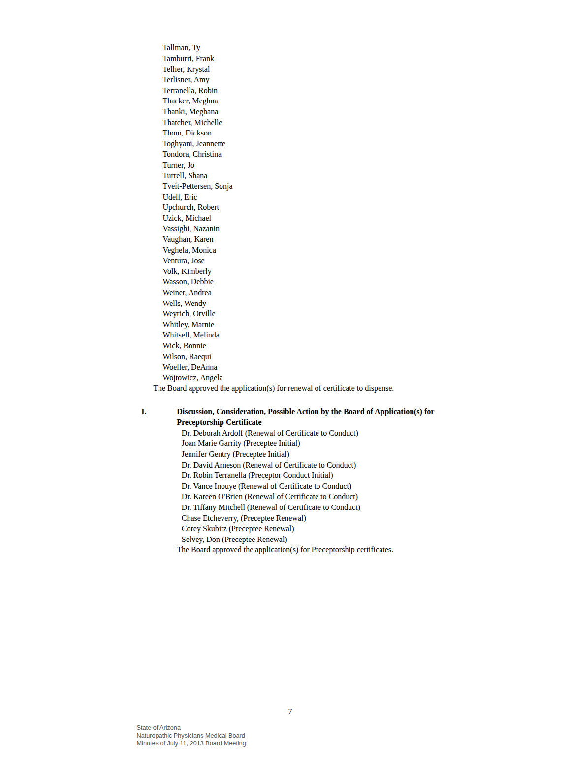Tallman, Ty
Tamburri, Frank
Tellier, Krystal
Terlisner, Amy
Terranella, Robin
Thacker, Meghna
Thanki, Meghana
Thatcher, Michelle
Thom, Dickson
Toghyani, Jeannette
Tondora, Christina
Turner, Jo
Turrell, Shana
Tveit-Pettersen, Sonja
Udell, Eric
Upchurch, Robert
Uzick, Michael
Vassighi, Nazanin
Vaughan, Karen
Veghela, Monica
Ventura, Jose
Volk, Kimberly
Wasson, Debbie
Weiner, Andrea
Wells, Wendy
Weyrich, Orville
Whitley, Marnie
Whitsell, Melinda
Wick, Bonnie
Wilson, Raequi
Woeller, DeAnna
Wojtowicz, Angela
The Board approved the application(s) for renewal of certificate to dispense.
I.
Discussion, Consideration, Possible Action by the Board of Application(s) for Preceptorship Certificate
Dr. Deborah Ardolf (Renewal of Certificate to Conduct)
Joan Marie Garrity (Preceptee Initial)
Jennifer Gentry (Preceptee Initial)
Dr. David Arneson (Renewal of Certificate to Conduct)
Dr. Robin Terranella (Preceptor Conduct Initial)
Dr. Vance Inouye (Renewal of Certificate to Conduct)
Dr. Kareen O'Brien (Renewal of Certificate to Conduct)
Dr. Tiffany Mitchell (Renewal of Certificate to Conduct)
Chase Etcheverry, (Preceptee Renewal)
Corey Skubitz (Preceptee Renewal)
Selvey, Don (Preceptee Renewal)
The Board approved the application(s) for Preceptorship certificates.
7
State of Arizona
Naturopathic Physicians Medical Board
Minutes of July 11, 2013 Board Meeting